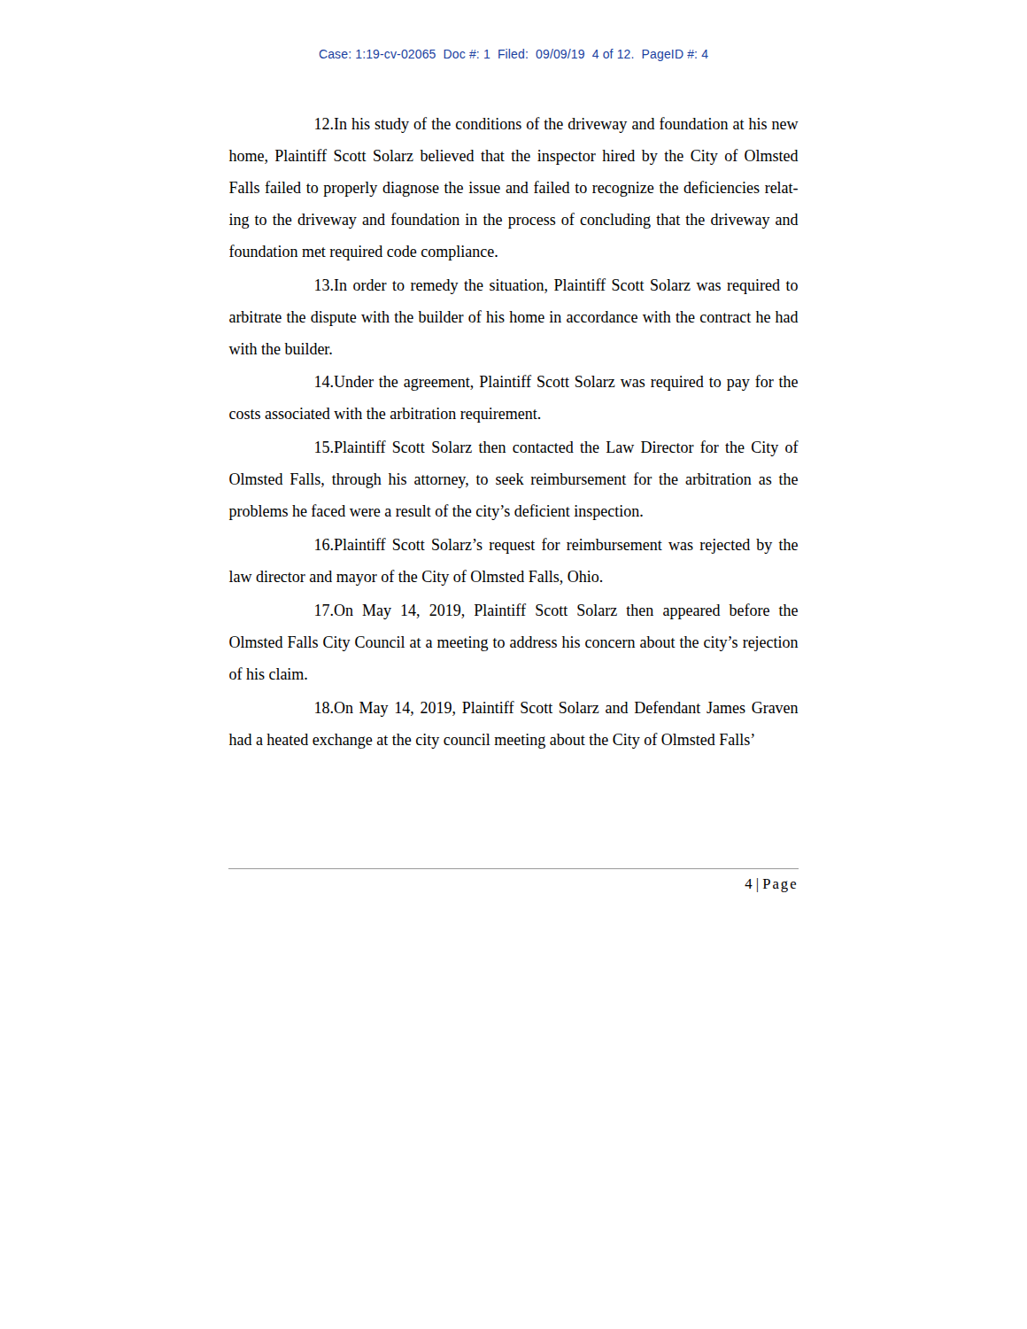Case: 1:19-cv-02065 Doc #: 1 Filed: 09/09/19 4 of 12. PageID #: 4
12. In his study of the conditions of the driveway and foundation at his new home, Plaintiff Scott Solarz believed that the inspector hired by the City of Olmsted Falls failed to properly diagnose the issue and failed to recognize the deficiencies relating to the driveway and foundation in the process of concluding that the driveway and foundation met required code compliance.
13. In order to remedy the situation, Plaintiff Scott Solarz was required to arbitrate the dispute with the builder of his home in accordance with the contract he had with the builder.
14. Under the agreement, Plaintiff Scott Solarz was required to pay for the costs associated with the arbitration requirement.
15. Plaintiff Scott Solarz then contacted the Law Director for the City of Olmsted Falls, through his attorney, to seek reimbursement for the arbitration as the problems he faced were a result of the city’s deficient inspection.
16. Plaintiff Scott Solarz’s request for reimbursement was rejected by the law director and mayor of the City of Olmsted Falls, Ohio.
17. On May 14, 2019, Plaintiff Scott Solarz then appeared before the Olmsted Falls City Council at a meeting to address his concern about the city’s rejection of his claim.
18. On May 14, 2019, Plaintiff Scott Solarz and Defendant James Graven had a heated exchange at the city council meeting about the City of Olmsted Falls’
4 | Page